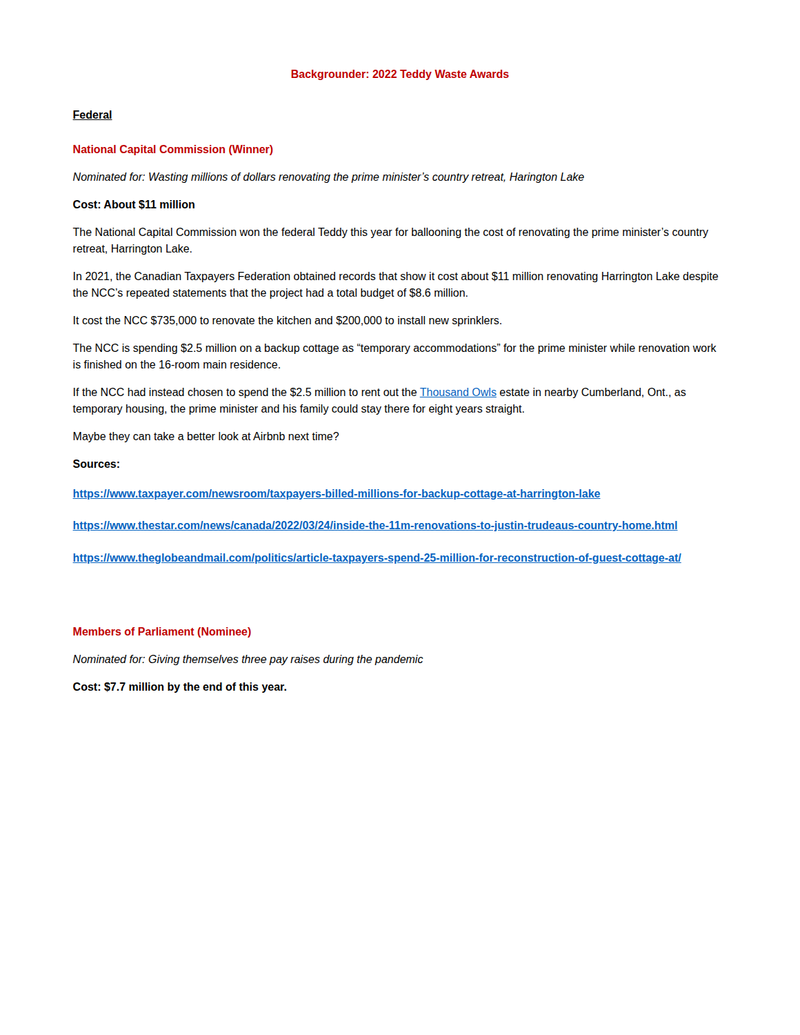Backgrounder: 2022 Teddy Waste Awards
Federal
National Capital Commission (Winner)
Nominated for: Wasting millions of dollars renovating the prime minister’s country retreat, Harington Lake
Cost: About $11 million
The National Capital Commission won the federal Teddy this year for ballooning the cost of renovating the prime minister’s country retreat, Harrington Lake.
In 2021, the Canadian Taxpayers Federation obtained records that show it cost about $11 million renovating Harrington Lake despite the NCC’s repeated statements that the project had a total budget of $8.6 million.
It cost the NCC $735,000 to renovate the kitchen and $200,000 to install new sprinklers.
The NCC is spending $2.5 million on a backup cottage as “temporary accommodations” for the prime minister while renovation work is finished on the 16-room main residence.
If the NCC had instead chosen to spend the $2.5 million to rent out the Thousand Owls estate in nearby Cumberland, Ont., as temporary housing, the prime minister and his family could stay there for eight years straight.
Maybe they can take a better look at Airbnb next time?
Sources:
https://www.taxpayer.com/newsroom/taxpayers-billed-millions-for-backup-cottage-at-harrington-lake https://www.thestar.com/news/canada/2022/03/24/inside-the-11m-renovations-to-justin-trudeaus-country-home.html https://www.theglobeandmail.com/politics/article-taxpayers-spend-25-million-for-reconstruction-of-guest-cottage-at/
Members of Parliament (Nominee)
Nominated for: Giving themselves three pay raises during the pandemic
Cost: $7.7 million by the end of this year.